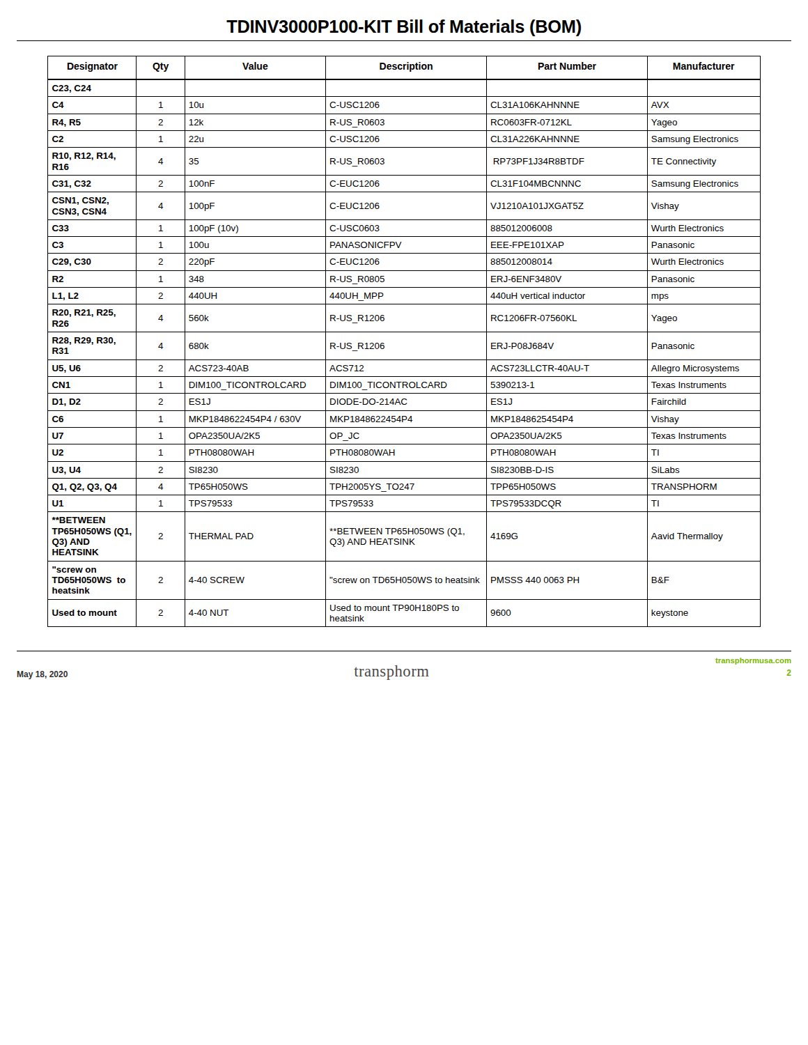TDINV3000P100-KIT Bill of Materials (BOM)
| Designator | Qty | Value | Description | Part Number | Manufacturer |
| --- | --- | --- | --- | --- | --- |
| C23, C24 | | | | | |
| C4 | 1 | 10u | C-USC1206 | CL31A106KAHNNNE | AVX |
| R4, R5 | 2 | 12k | R-US_R0603 | RC0603FR-0712KL | Yageo |
| C2 | 1 | 22u | C-USC1206 | CL31A226KAHNNNE | Samsung Electronics |
| R10, R12, R14, R16 | 4 | 35 | R-US_R0603 | RP73PF1J34R8BTDF | TE Connectivity |
| C31, C32 | 2 | 100nF | C-EUC1206 | CL31F104MBCNNNC | Samsung Electronics |
| CSN1, CSN2, CSN3, CSN4 | 4 | 100pF | C-EUC1206 | VJ1210A101JXGAT5Z | Vishay |
| C33 | 1 | 100pF (10v) | C-USC0603 | 885012006008 | Wurth Electronics |
| C3 | 1 | 100u | PANASONICFPV | EEE-FPE101XAP | Panasonic |
| C29, C30 | 2 | 220pF | C-EUC1206 | 885012008014 | Wurth Electronics |
| R2 | 1 | 348 | R-US_R0805 | ERJ-6ENF3480V | Panasonic |
| L1, L2 | 2 | 440UH | 440UH_MPP | 440uH vertical inductor | mps |
| R20, R21, R25, R26 | 4 | 560k | R-US_R1206 | RC1206FR-07560KL | Yageo |
| R28, R29, R30, R31 | 4 | 680k | R-US_R1206 | ERJ-P08J684V | Panasonic |
| U5, U6 | 2 | ACS723-40AB | ACS712 | ACS723LLCTR-40AU-T | Allegro Microsystems |
| CN1 | 1 | DIM100_TICONTROLCARD | DIM100_TICONTROLCARD | 5390213-1 | Texas Instruments |
| D1, D2 | 2 | ES1J | DIODE-DO-214AC | ES1J | Fairchild |
| C6 | 1 | MKP1848622454P4 / 630V | MKP1848622454P4 | MKP1848625454P4 | Vishay |
| U7 | 1 | OPA2350UA/2K5 | OP_JC | OPA2350UA/2K5 | Texas Instruments |
| U2 | 1 | PTH08080WAH | PTH08080WAH | PTH08080WAH | TI |
| U3, U4 | 2 | SI8230 | SI8230 | SI8230BB-D-IS | SiLabs |
| Q1, Q2, Q3, Q4 | 4 | TP65H050WS | TPH2005YS_TO247 | TPP65H050WS | TRANSPHORM |
| U1 | 1 | TPS79533 | TPS79533 | TPS79533DCQR | TI |
| **BETWEEN TP65H050WS (Q1, Q3) AND HEATSINK | 2 | THERMAL PAD | **BETWEEN TP65H050WS (Q1, Q3) AND HEATSINK | 4169G | Aavid Thermalloy |
| "screw on TD65H050WS to heatsink | 2 | 4-40 SCREW | "screw on TD65H050WS to heatsink | PMSSS 440 0063 PH | B&F |
| Used to mount | 2 | 4-40 NUT | Used to mount TP90H180PS to heatsink | 9600 | keystone |
May 18, 2020
transphorm
transphormusa.com
2